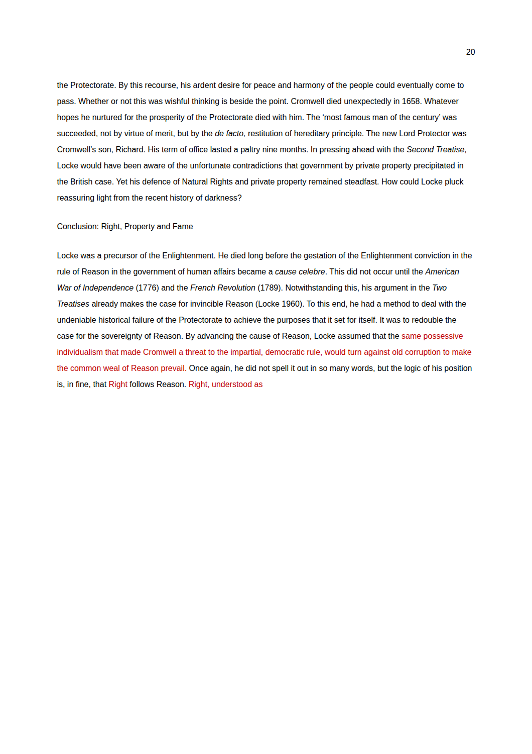20
the Protectorate. By this recourse, his ardent desire for peace and harmony of the people could eventually come to pass. Whether or not this was wishful thinking is beside the point. Cromwell died unexpectedly in 1658. Whatever hopes he nurtured for the prosperity of the Protectorate died with him. The ‘most famous man of the century’ was succeeded, not by virtue of merit, but by the de facto, restitution of hereditary principle. The new Lord Protector was Cromwell’s son, Richard. His term of office lasted a paltry nine months. In pressing ahead with the Second Treatise, Locke would have been aware of the unfortunate contradictions that government by private property precipitated in the British case. Yet his defence of Natural Rights and private property remained steadfast. How could Locke pluck reassuring light from the recent history of darkness?
Conclusion: Right, Property and Fame
Locke was a precursor of the Enlightenment. He died long before the gestation of the Enlightenment conviction in the rule of Reason in the government of human affairs became a cause celebre. This did not occur until the American War of Independence (1776) and the French Revolution (1789). Notwithstanding this, his argument in the Two Treatises already makes the case for invincible Reason (Locke 1960). To this end, he had a method to deal with the undeniable historical failure of the Protectorate to achieve the purposes that it set for itself. It was to redouble the case for the sovereignty of Reason. By advancing the cause of Reason, Locke assumed that the same possessive individualism that made Cromwell a threat to the impartial, democratic rule, would turn against old corruption to make the common weal of Reason prevail. Once again, he did not spell it out in so many words, but the logic of his position is, in fine, that Right follows Reason. Right, understood as